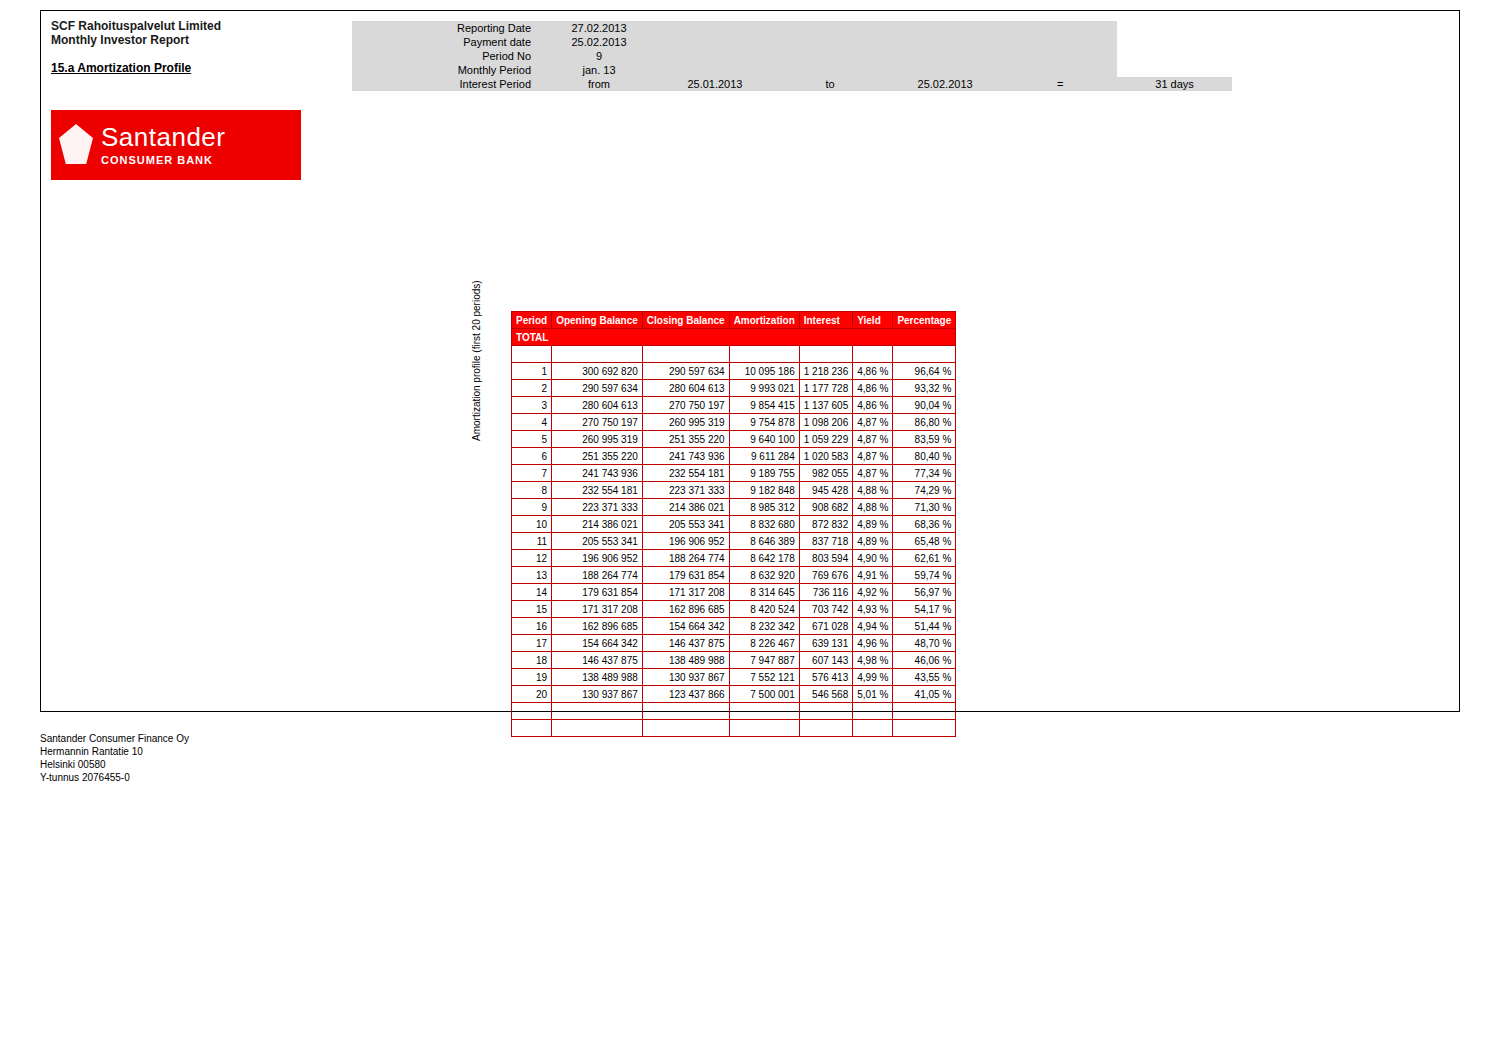| SCF Rahoituspalvelut Limited Monthly Investor Report 15.a Amortization Profile | / Reporting Date / 27.02.2013 / / / / / / Payment date / 25.02.2013 / / / / / / Period No / 9 / / / / / / Monthly Period / jan. 13 / / / / / / Interest Period / from / 25.01.2013 / to / 25.02.2013 / = / 31 days / |
Santander
CONSUMER BANK
Amortization profile (first 20 periods)
| TOTAL |
| Period | Opening Balance | Closing Balance | Amortization | Interest | Yield | Percentage |
| 1 | 300 692 820 | 290 597 634 | 10 095 186 | 1 218 236 | 4,86 % | 96,64 % |
| 2 | 290 597 634 | 280 604 613 | 9 993 021 | 1 177 728 | 4,86 % | 93,32 % |
| 3 | 280 604 613 | 270 750 197 | 9 854 415 | 1 137 605 | 4,86 % | 90,04 % |
| 4 | 270 750 197 | 260 995 319 | 9 754 878 | 1 098 206 | 4,87 % | 86,80 % |
| 5 | 260 995 319 | 251 355 220 | 9 640 100 | 1 059 229 | 4,87 % | 83,59 % |
| 6 | 251 355 220 | 241 743 936 | 9 611 284 | 1 020 583 | 4,87 % | 80,40 % |
| 7 | 241 743 936 | 232 554 181 | 9 189 755 | 982 055 | 4,87 % | 77,34 % |
| 8 | 232 554 181 | 223 371 333 | 9 182 848 | 945 428 | 4,88 % | 74,29 % |
| 9 | 223 371 333 | 214 386 021 | 8 985 312 | 908 682 | 4,88 % | 71,30 % |
| 10 | 214 386 021 | 205 553 341 | 8 832 680 | 872 832 | 4,89 % | 68,36 % |
| 11 | 205 553 341 | 196 906 952 | 8 646 389 | 837 718 | 4,89 % | 65,48 % |
| 12 | 196 906 952 | 188 264 774 | 8 642 178 | 803 594 | 4,90 % | 62,61 % |
| 13 | 188 264 774 | 179 631 854 | 8 632 920 | 769 676 | 4,91 % | 59,74 % |
| 14 | 179 631 854 | 171 317 208 | 8 314 645 | 736 116 | 4,92 % | 56,97 % |
| 15 | 171 317 208 | 162 896 685 | 8 420 524 | 703 742 | 4,93 % | 54,17 % |
| 16 | 162 896 685 | 154 664 342 | 8 232 342 | 671 028 | 4,94 % | 51,44 % |
| 17 | 154 664 342 | 146 437 875 | 8 226 467 | 639 131 | 4,96 % | 48,70 % |
| 18 | 146 437 875 | 138 489 988 | 7 947 887 | 607 143 | 4,98 % | 46,06 % |
| 19 | 138 489 988 | 130 937 867 | 7 552 121 | 576 413 | 4,99 % | 43,55 % |
| 20 | 130 937 867 | 123 437 866 | 7 500 001 | 546 568 | 5,01 % | 41,05 % |
Santander Consumer Finance Oy
Hermannin Rantatie 10
Helsinki 00580
Y-tunnus 2076455-0